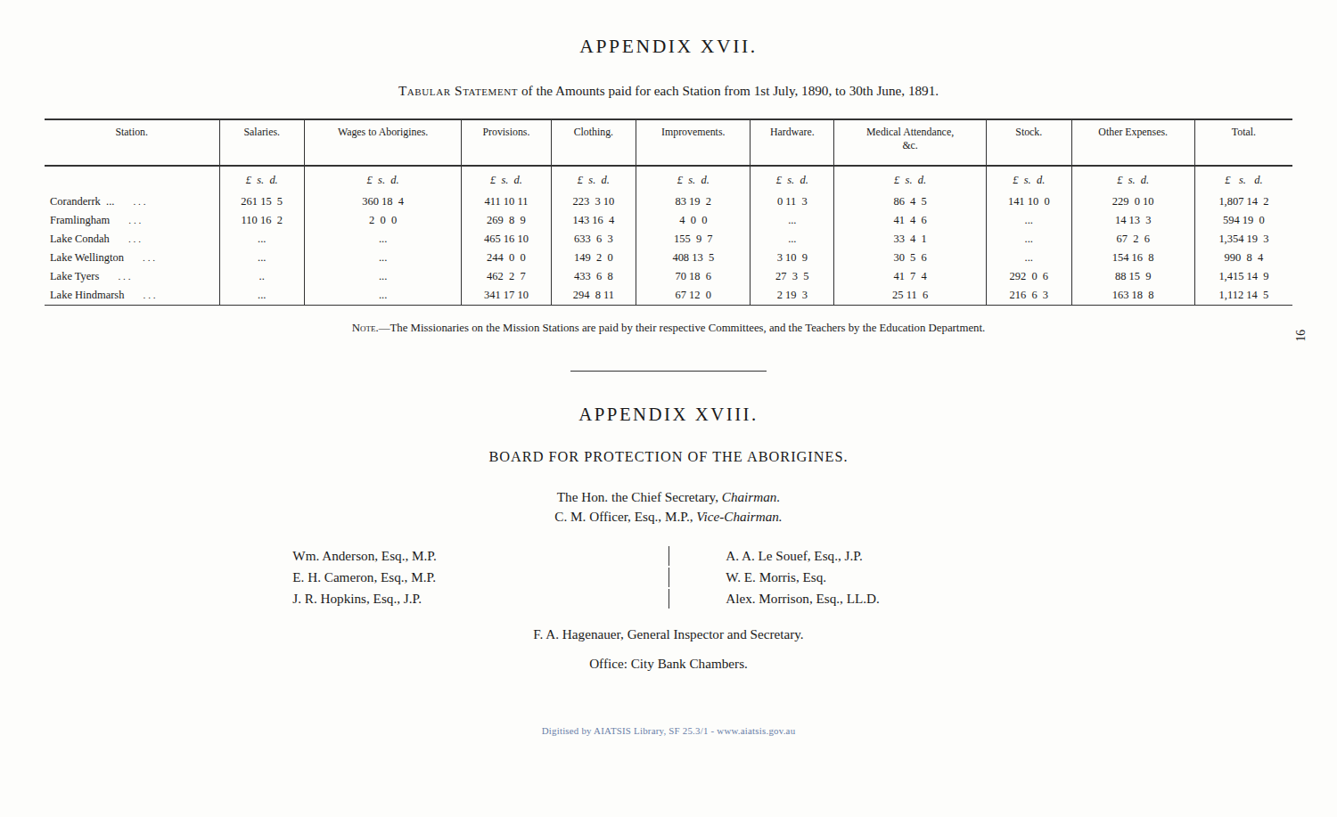16
APPENDIX XVII.
Tabular Statement of the Amounts paid for each Station from 1st July, 1890, to 30th June, 1891.
| Station. | Salaries. | Wages to Aborigines. | Provisions. | Clothing. | Improvements. | Hardware. | Medical Attendance, &c. | Stock. | Other Expenses. | Total. |
| --- | --- | --- | --- | --- | --- | --- | --- | --- | --- | --- |
| | £ s. d. | £ s. d. | £ s. d. | £ s. d. | £ s. d. | £ s. d. | £ s. d. | £ s. d. | £ s. d. | £ s. d. |
| Coranderrk ... ... | 261 15 5 | 360 18 4 | 411 10 11 | 223 3 10 | 83 19 2 | 0 11 3 | 86 4 5 | 141 10 0 | 229 0 10 | 1,807 14 2 |
| Framlingham ... | 110 16 2 | 2 0 0 | 269 8 9 | 143 16 4 | 4 0 0 | ... | 41 4 6 | ... | 14 13 3 | 594 19 0 |
| Lake Condah ... | ... | ... | 465 16 10 | 633 6 3 | 155 9 7 | ... | 33 4 1 | ... | 67 2 6 | 1,354 19 3 |
| Lake Wellington ... | ... | ... | 244 0 0 | 149 2 0 | 408 13 5 | 3 10 9 | 30 5 6 | ... | 154 16 8 | 990 8 4 |
| Lake Tyers ... | .. | ... | 462 2 7 | 433 6 8 | 70 18 6 | 27 3 5 | 41 7 4 | 292 0 6 | 88 15 9 | 1,415 14 9 |
| Lake Hindmarsh ... | ... | ... | 341 17 10 | 294 8 11 | 67 12 0 | 2 19 3 | 25 11 6 | 216 6 3 | 163 18 8 | 1,112 14 5 |
Note.—The Missionaries on the Mission Stations are paid by their respective Committees, and the Teachers by the Education Department.
APPENDIX XVIII.
BOARD FOR PROTECTION OF THE ABORIGINES.
The Hon. the Chief Secretary, Chairman.
C. M. Officer, Esq., M.P., Vice-Chairman.
| Wm. Anderson, Esq., M.P. | | A. A. Le Souef, Esq., J.P. |
| E. H. Cameron, Esq., M.P. | | W. E. Morris, Esq. |
| J. R. Hopkins, Esq., J.P. | | Alex. Morrison, Esq., LL.D. |
F. A. Hagenauer, General Inspector and Secretary.
Office: City Bank Chambers.
Digitised by AIATSIS Library, SF 25.3/1 - www.aiatsis.gov.au